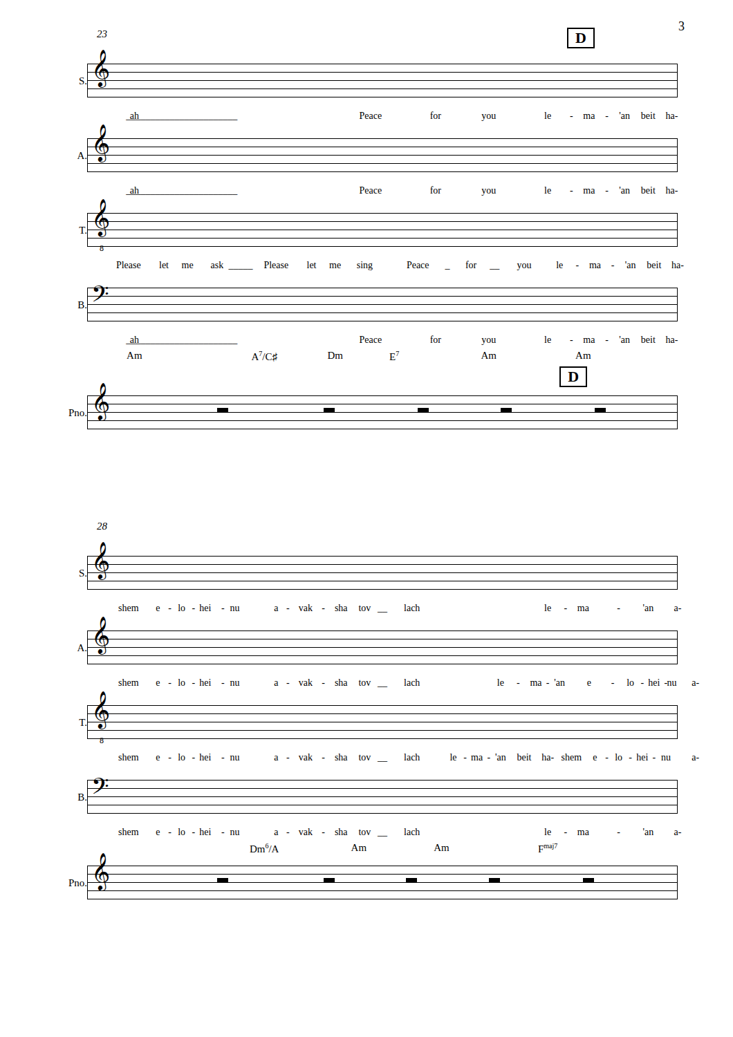3
23 D
| S. | 𝄞 |
| | ah _______________________ Peace for you le - ma - 'an beit ha- |
| A. | 𝄞 |
| | ah _______________________ Peace for you le - ma - 'an beit ha- |
| T. | 𝄞 8 |
| | Please let me ask _____ Please let me sing Peace _ for __ you le - ma - 'an beit ha- |
| B. | 𝄢 |
| | ah _______________________ Peace for you le - ma - 'an beit ha- |
| | Am A 7 /C♯ Dm E 7 Am Am |
| | D |
| Pno. | 𝄞 |
28
| S. | 𝄞 |
| | shem e - lo - hei - nu a - vak - sha tov __ lach le - ma - 'an a- |
| A. | 𝄞 |
| | shem e - lo - hei - nu a - vak - sha tov __ lach le - ma - 'an e - lo - hei - nu a- |
| T. | 𝄞 8 |
| | shem e - lo - hei - nu a - vak - sha tov __ lach le - ma - 'an beit ha- shem e - lo - hei - nu a- |
| B. | 𝄢 |
| | shem e - lo - hei - nu a - vak - sha tov __ lach le - ma - 'an a- |
| | Dm 6 /A Am Am F maj7 |
| Pno. | 𝄞 |
Page 3 of a four-part choral score (Soprano, Alto, Tenor, Bass) with piano accompaniment. Measures 23 through 32. Rehearsal mark D appears at measure 27. Lyrics include the English text "Please let me ask, please let me sing, peace for you" and the Hebrew text "le-ma-'an beit ha-shem e-lo-hei-nu a-vak-sha tov lach". Chord symbols: A minor, A7 over C sharp, D minor, E7, A minor, A minor, D minor 6 over A, A minor, A minor, F major 7. The piano staff contains whole rests throughout both systems.